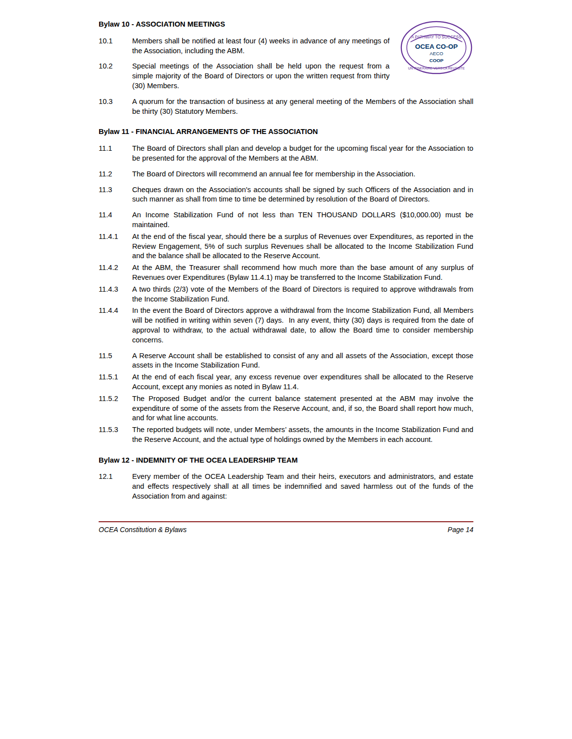Bylaw 10 - ASSOCIATION MEETINGS
10.1
Members shall be notified at least four (4) weeks in advance of any meetings of the Association, including the ABM.
10.2
Special meetings of the Association shall be held upon the request from a simple majority of the Board of Directors or upon the written request from thirty (30) Members.
10.3
A quorum for the transaction of business at any general meeting of the Members of the Association shall be thirty (30) Statutory Members.
Bylaw 11 - FINANCIAL ARRANGEMENTS OF THE ASSOCIATION
11.1
The Board of Directors shall plan and develop a budget for the upcoming fiscal year for the Association to be presented for the approval of the Members at the ABM.
11.2
The Board of Directors will recommend an annual fee for membership in the Association.
11.3
Cheques drawn on the Association's accounts shall be signed by such Officers of the Association and in such manner as shall from time to time be determined by resolution of the Board of Directors.
11.4
An Income Stabilization Fund of not less than TEN THOUSAND DOLLARS ($10,000.00) must be maintained.
11.4.1
At the end of the fiscal year, should there be a surplus of Revenues over Expenditures, as reported in the Review Engagement, 5% of such surplus Revenues shall be allocated to the Income Stabilization Fund and the balance shall be allocated to the Reserve Account.
11.4.2
At the ABM, the Treasurer shall recommend how much more than the base amount of any surplus of Revenues over Expenditures (Bylaw 11.4.1) may be transferred to the Income Stabilization Fund.
11.4.3
A two thirds (2/3) vote of the Members of the Board of Directors is required to approve withdrawals from the Income Stabilization Fund.
11.4.4
In the event the Board of Directors approve a withdrawal from the Income Stabilization Fund, all Members will be notified in writing within seven (7) days. In any event, thirty (30) days is required from the date of approval to withdraw, to the actual withdrawal date, to allow the Board time to consider membership concerns.
11.5
A Reserve Account shall be established to consist of any and all assets of the Association, except those assets in the Income Stabilization Fund.
11.5.1
At the end of each fiscal year, any excess revenue over expenditures shall be allocated to the Reserve Account, except any monies as noted in Bylaw 11.4.
11.5.2
The Proposed Budget and/or the current balance statement presented at the ABM may involve the expenditure of some of the assets from the Reserve Account, and, if so, the Board shall report how much, and for what line accounts.
11.5.3
The reported budgets will note, under Members’ assets, the amounts in the Income Stabilization Fund and the Reserve Account, and the actual type of holdings owned by the Members in each account.
Bylaw 12 - INDEMNITY OF THE OCEA LEADERSHIP TEAM
12.1
Every member of the OCEA Leadership Team and their heirs, executors and administrators, and estate and effects respectively shall at all times be indemnified and saved harmless out of the funds of the Association from and against:
OCEA Constitution & Bylaws Page 14